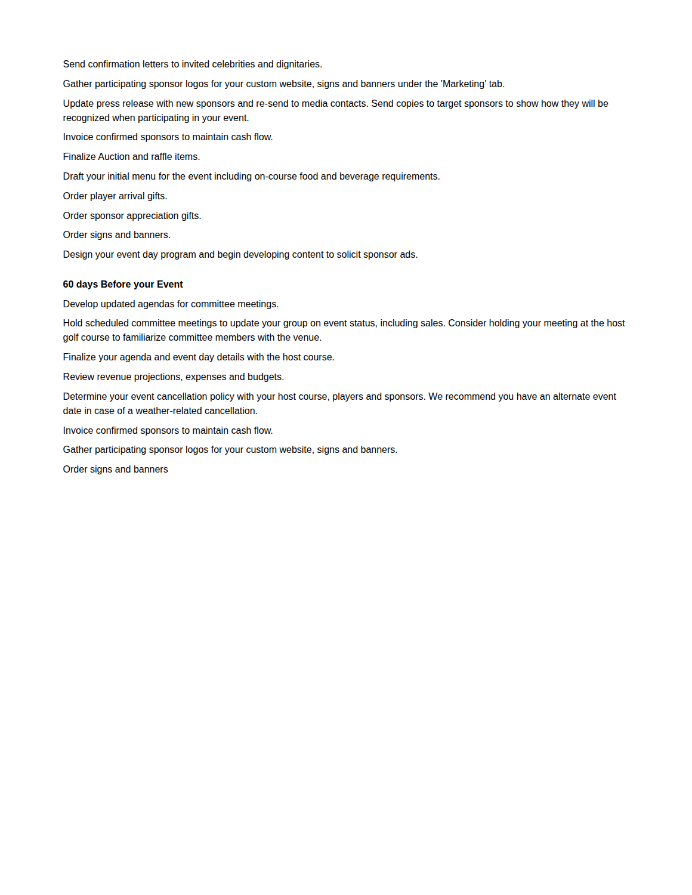Send confirmation letters to invited celebrities and dignitaries.
Gather participating sponsor logos for your custom website, signs and banners under the 'Marketing' tab.
Update press release with new sponsors and re-send to media contacts. Send copies to target sponsors to show how they will be recognized when participating in your event.
Invoice confirmed sponsors to maintain cash flow.
Finalize Auction and raffle items.
Draft your initial menu for the event including on-course food and beverage requirements.
Order player arrival gifts.
Order sponsor appreciation gifts.
Order signs and banners.
Design your event day program and begin developing content to solicit sponsor ads.
60 days Before your Event
Develop updated agendas for committee meetings.
Hold scheduled committee meetings to update your group on event status, including sales. Consider holding your meeting at the host golf course to familiarize committee members with the venue.
Finalize your agenda and event day details with the host course.
Review revenue projections, expenses and budgets.
Determine your event cancellation policy with your host course, players and sponsors. We recommend you have an alternate event date in case of a weather-related cancellation.
Invoice confirmed sponsors to maintain cash flow.
Gather participating sponsor logos for your custom website, signs and banners.
Order signs and banners